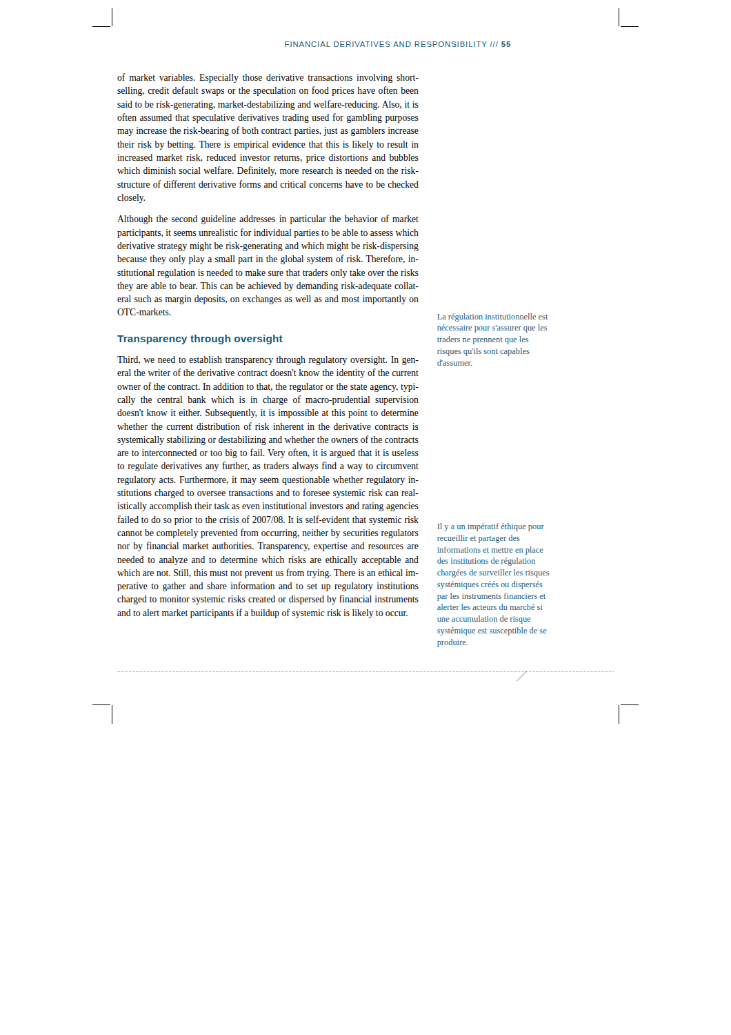FINANCIAL DERIVATIVES AND RESPONSIBILITY /// 55
of market variables. Especially those derivative transactions involving short-selling, credit default swaps or the speculation on food prices have often been said to be risk-generating, market-destabilizing and welfare-reducing. Also, it is often assumed that speculative derivatives trading used for gambling purposes may increase the risk-bearing of both contract parties, just as gamblers increase their risk by betting. There is empirical evidence that this is likely to result in increased market risk, reduced investor returns, price distortions and bubbles which diminish social welfare. Definitely, more research is needed on the risk-structure of different derivative forms and critical concerns have to be checked closely.
Although the second guideline addresses in particular the behavior of market participants, it seems unrealistic for individual parties to be able to assess which derivative strategy might be risk-generating and which might be risk-dispersing because they only play a small part in the global system of risk. Therefore, institutional regulation is needed to make sure that traders only take over the risks they are able to bear. This can be achieved by demanding risk-adequate collateral such as margin deposits, on exchanges as well as and most importantly on OTC-markets.
Transparency through oversight
Third, we need to establish transparency through regulatory oversight. In general the writer of the derivative contract doesn't know the identity of the current owner of the contract. In addition to that, the regulator or the state agency, typically the central bank which is in charge of macro-prudential supervision doesn't know it either. Subsequently, it is impossible at this point to determine whether the current distribution of risk inherent in the derivative contracts is systemically stabilizing or destabilizing and whether the owners of the contracts are to interconnected or too big to fail. Very often, it is argued that it is useless to regulate derivatives any further, as traders always find a way to circumvent regulatory acts. Furthermore, it may seem questionable whether regulatory institutions charged to oversee transactions and to foresee systemic risk can realistically accomplish their task as even institutional investors and rating agencies failed to do so prior to the crisis of 2007/08. It is self-evident that systemic risk cannot be completely prevented from occurring, neither by securities regulators nor by financial market authorities. Transparency, expertise and resources are needed to analyze and to determine which risks are ethically acceptable and which are not. Still, this must not prevent us from trying. There is an ethical imperative to gather and share information and to set up regulatory institutions charged to monitor systemic risks created or dispersed by financial instruments and to alert market participants if a buildup of systemic risk is likely to occur.
La régulation institutionnelle est nécessaire pour s'assurer que les traders ne prennent que les risques qu'ils sont capables d'assumer.
Il y a un impératif éthique pour recueillir et partager des informations et mettre en place des institutions de régulation chargées de surveiller les risques systémiques créés ou dispersés par les instruments financiers et alerter les acteurs du marché si une accumulation de risque systémique est susceptible de se produire.